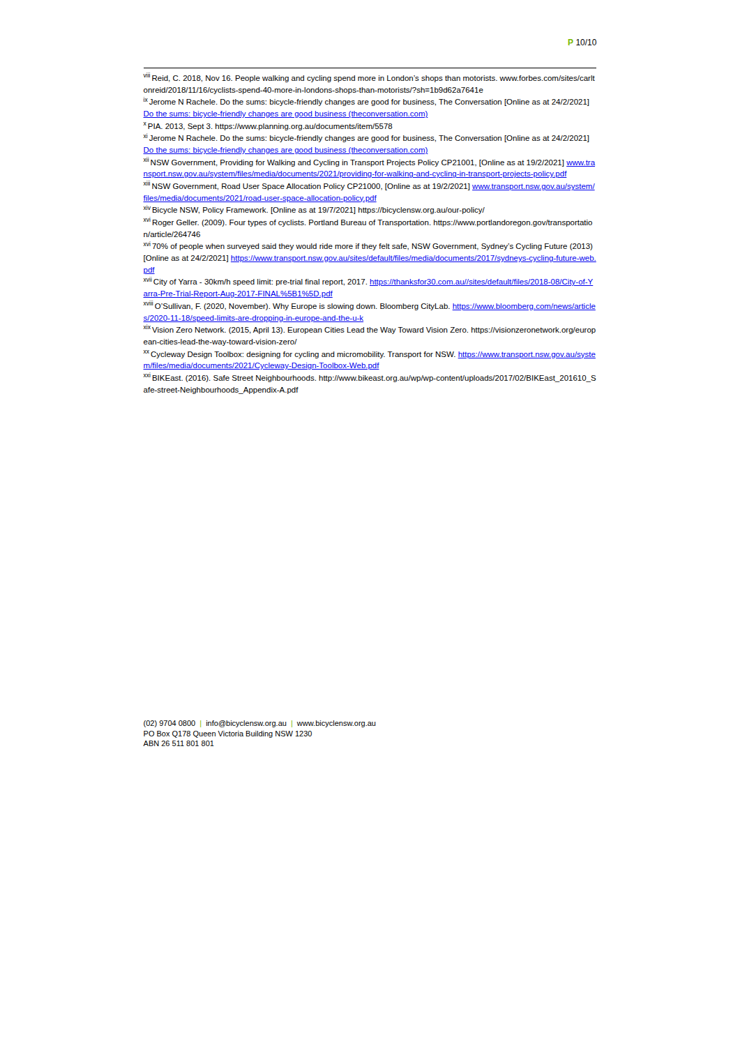P 10/10
viiiReid, C. 2018, Nov 16. People walking and cycling spend more in London’s shops than motorists. www.forbes.com/sites/carltonreid/2018/11/16/cyclists-spend-40-more-in-londons-shops-than-motorists/?sh=1b9d62a7641e
ixJerome N Rachele. Do the sums: bicycle-friendly changes are good for business, The Conversation [Online as at 24/2/2021] Do the sums: bicycle-friendly changes are good business (theconversation.com)
xPIA. 2013, Sept 3. https://www.planning.org.au/documents/item/5578
xiJerome N Rachele. Do the sums: bicycle-friendly changes are good for business, The Conversation [Online as at 24/2/2021] Do the sums: bicycle-friendly changes are good business (theconversation.com)
xiiNSW Government, Providing for Walking and Cycling in Transport Projects Policy CP21001, [Online as at 19/2/2021] www.transport.nsw.gov.au/system/files/media/documents/2021/providing-for-walking-and-cycling-in-transport-projects-policy.pdf
xiiiNSW Government, Road User Space Allocation Policy CP21000, [Online as at 19/2/2021] www.transport.nsw.gov.au/system/files/media/documents/2021/road-user-space-allocation-policy.pdf
xivBicycle NSW, Policy Framework. [Online as at 19/7/2021] https://bicyclensw.org.au/our-policy/
xviRoger Geller. (2009). Four types of cyclists. Portland Bureau of Transportation. https://www.portlandoregon.gov/transportation/article/264746
xvi70% of people when surveyed said they would ride more if they felt safe, NSW Government, Sydney’s Cycling Future (2013) [Online as at 24/2/2021] https://www.transport.nsw.gov.au/sites/default/files/media/documents/2017/sydneys-cycling-future-web.pdf
xviiCity of Yarra - 30km/h speed limit: pre-trial final report, 2017. https://thanksfor30.com.au//sites/default/files/2018-08/City-of-Yarra-Pre-Trial-Report-Aug-2017-FINAL%5B1%5D.pdf
xviiiO’Sullivan, F. (2020, November). Why Europe is slowing down. Bloomberg CityLab. https://www.bloomberg.com/news/articles/2020-11-18/speed-limits-are-dropping-in-europe-and-the-u-k
xixVision Zero Network. (2015, April 13). European Cities Lead the Way Toward Vision Zero. https://visionzeronetwork.org/european-cities-lead-the-way-toward-vision-zero/
xxCycleway Design Toolbox: designing for cycling and micromobility. Transport for NSW. https://www.transport.nsw.gov.au/system/files/media/documents/2021/Cycleway-Design-Toolbox-Web.pdf
xxiBIKEast. (2016). Safe Street Neighbourhoods. http://www.bikeast.org.au/wp/wp-content/uploads/2017/02/BIKEast_201610_Safe-street-Neighbourhoods_Appendix-A.pdf
(02) 9704 0800 | info@bicyclensw.org.au | www.bicyclensw.org.au
PO Box Q178 Queen Victoria Building NSW 1230
ABN 26 511 801 801